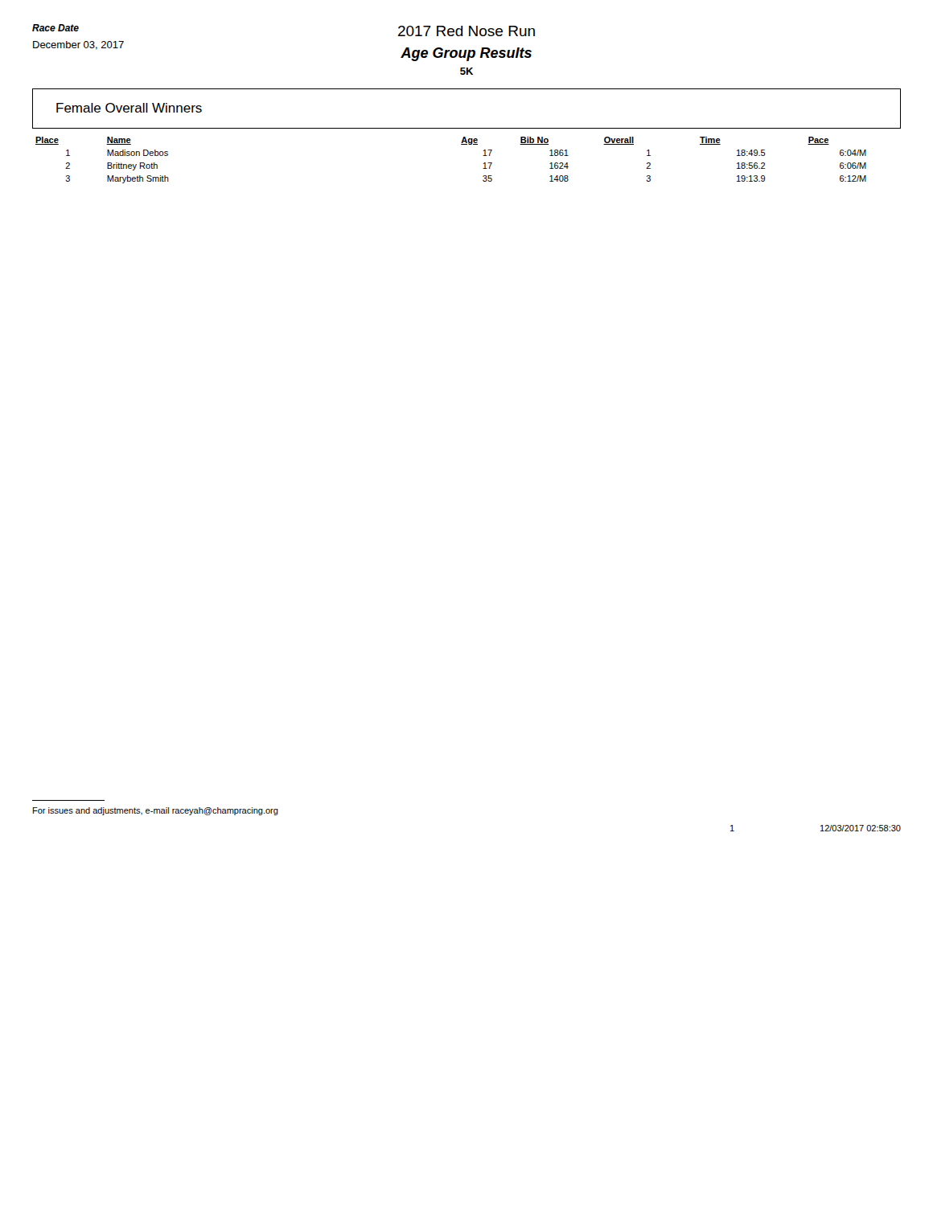2017 Red Nose Run
Age Group Results
Race Date
December 03, 2017
5K
Female Overall Winners
| Place | Name | Age | Bib No | Overall | Time | Pace |
| --- | --- | --- | --- | --- | --- | --- |
| 1 | Madison Debos | 17 | 1861 | 1 | 18:49.5 | 6:04/M |
| 2 | Brittney Roth | 17 | 1624 | 2 | 18:56.2 | 6:06/M |
| 3 | Marybeth Smith | 35 | 1408 | 3 | 19:13.9 | 6:12/M |
For issues and adjustments, e-mail raceyah@champracing.org
1
12/03/2017 02:58:30